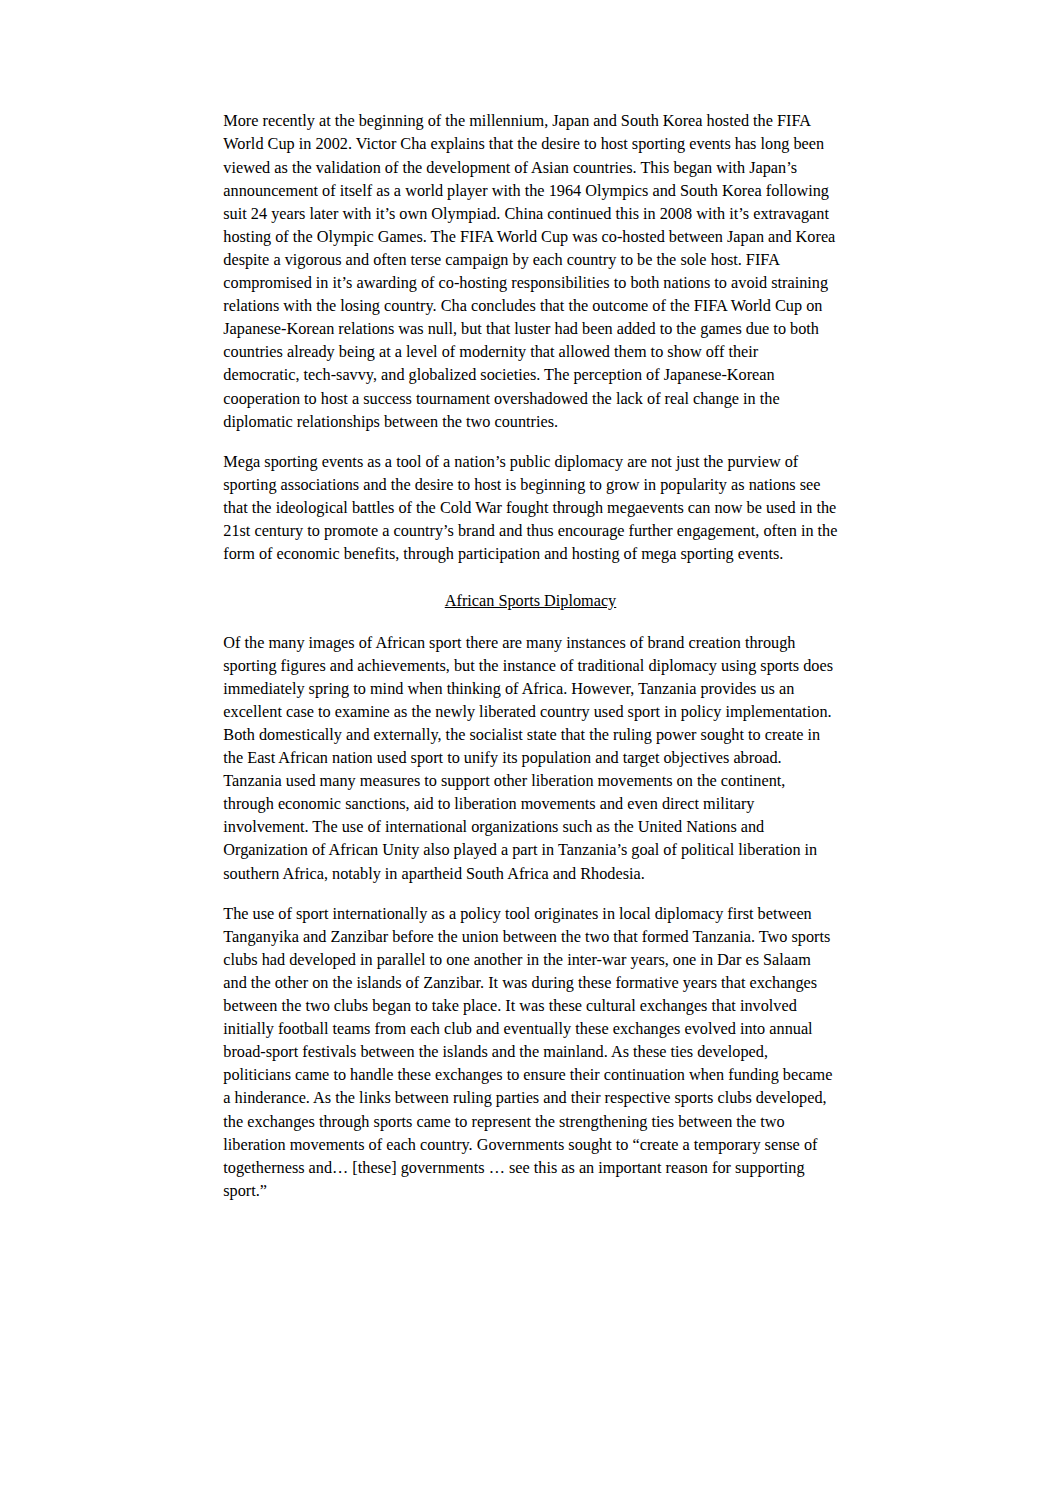More recently at the beginning of the millennium, Japan and South Korea hosted the FIFA World Cup in 2002. Victor Cha explains that the desire to host sporting events has long been viewed as the validation of the development of Asian countries. This began with Japan’s announcement of itself as a world player with the 1964 Olympics and South Korea following suit 24 years later with it’s own Olympiad. China continued this in 2008 with it’s extravagant hosting of the Olympic Games. The FIFA World Cup was co-hosted between Japan and Korea despite a vigorous and often terse campaign by each country to be the sole host. FIFA compromised in it’s awarding of co-hosting responsibilities to both nations to avoid straining relations with the losing country. Cha concludes that the outcome of the FIFA World Cup on Japanese-Korean relations was null, but that luster had been added to the games due to both countries already being at a level of modernity that allowed them to show off their democratic, tech-savvy, and globalized societies. The perception of Japanese-Korean cooperation to host a success tournament overshadowed the lack of real change in the diplomatic relationships between the two countries.
Mega sporting events as a tool of a nation’s public diplomacy are not just the purview of sporting associations and the desire to host is beginning to grow in popularity as nations see that the ideological battles of the Cold War fought through megaevents can now be used in the 21st century to promote a country’s brand and thus encourage further engagement, often in the form of economic benefits, through participation and hosting of mega sporting events.
African Sports Diplomacy
Of the many images of African sport there are many instances of brand creation through sporting figures and achievements, but the instance of traditional diplomacy using sports does immediately spring to mind when thinking of Africa. However, Tanzania provides us an excellent case to examine as the newly liberated country used sport in policy implementation. Both domestically and externally, the socialist state that the ruling power sought to create in the East African nation used sport to unify its population and target objectives abroad. Tanzania used many measures to support other liberation movements on the continent, through economic sanctions, aid to liberation movements and even direct military involvement. The use of international organizations such as the United Nations and Organization of African Unity also played a part in Tanzania’s goal of political liberation in southern Africa, notably in apartheid South Africa and Rhodesia.
The use of sport internationally as a policy tool originates in local diplomacy first between Tanganyika and Zanzibar before the union between the two that formed Tanzania. Two sports clubs had developed in parallel to one another in the inter-war years, one in Dar es Salaam and the other on the islands of Zanzibar. It was during these formative years that exchanges between the two clubs began to take place. It was these cultural exchanges that involved initially football teams from each club and eventually these exchanges evolved into annual broad-sport festivals between the islands and the mainland. As these ties developed, politicians came to handle these exchanges to ensure their continuation when funding became a hinderance. As the links between ruling parties and their respective sports clubs developed, the exchanges through sports came to represent the strengthening ties between the two liberation movements of each country. Governments sought to “create a temporary sense of togetherness and… [these] governments … see this as an important reason for supporting sport.”